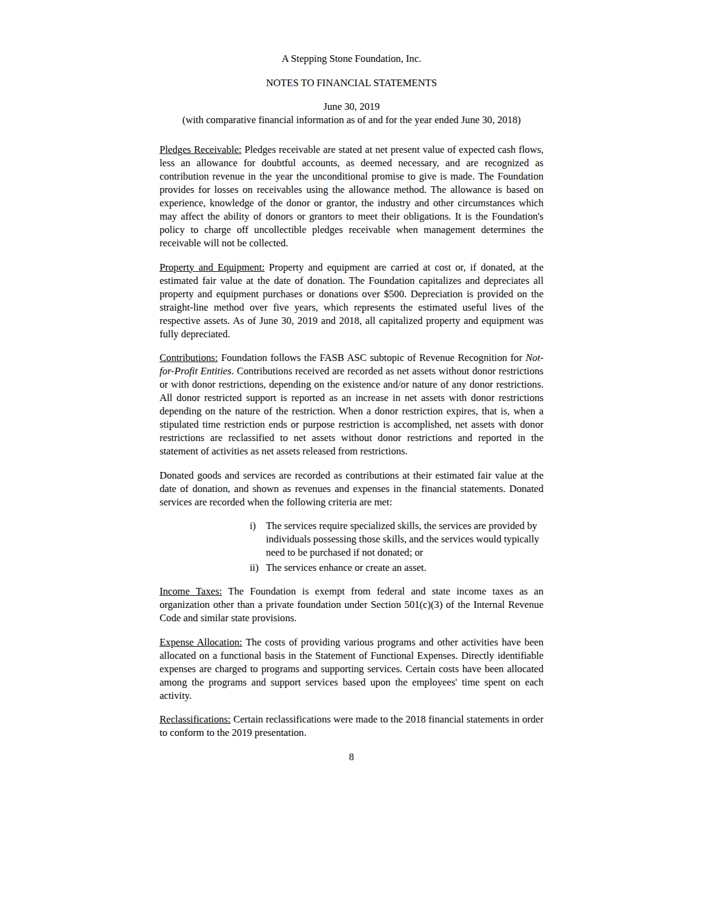A Stepping Stone Foundation, Inc.
NOTES TO FINANCIAL STATEMENTS
June 30, 2019 (with comparative financial information as of and for the year ended June 30, 2018)
Pledges Receivable: Pledges receivable are stated at net present value of expected cash flows, less an allowance for doubtful accounts, as deemed necessary, and are recognized as contribution revenue in the year the unconditional promise to give is made. The Foundation provides for losses on receivables using the allowance method. The allowance is based on experience, knowledge of the donor or grantor, the industry and other circumstances which may affect the ability of donors or grantors to meet their obligations. It is the Foundation's policy to charge off uncollectible pledges receivable when management determines the receivable will not be collected.
Property and Equipment: Property and equipment are carried at cost or, if donated, at the estimated fair value at the date of donation. The Foundation capitalizes and depreciates all property and equipment purchases or donations over $500. Depreciation is provided on the straight-line method over five years, which represents the estimated useful lives of the respective assets. As of June 30, 2019 and 2018, all capitalized property and equipment was fully depreciated.
Contributions: Foundation follows the FASB ASC subtopic of Revenue Recognition for Not-for-Profit Entities. Contributions received are recorded as net assets without donor restrictions or with donor restrictions, depending on the existence and/or nature of any donor restrictions. All donor restricted support is reported as an increase in net assets with donor restrictions depending on the nature of the restriction. When a donor restriction expires, that is, when a stipulated time restriction ends or purpose restriction is accomplished, net assets with donor restrictions are reclassified to net assets without donor restrictions and reported in the statement of activities as net assets released from restrictions.
Donated goods and services are recorded as contributions at their estimated fair value at the date of donation, and shown as revenues and expenses in the financial statements. Donated services are recorded when the following criteria are met:
i) The services require specialized skills, the services are provided by individuals possessing those skills, and the services would typically need to be purchased if not donated; or
ii) The services enhance or create an asset.
Income Taxes: The Foundation is exempt from federal and state income taxes as an organization other than a private foundation under Section 501(c)(3) of the Internal Revenue Code and similar state provisions.
Expense Allocation: The costs of providing various programs and other activities have been allocated on a functional basis in the Statement of Functional Expenses. Directly identifiable expenses are charged to programs and supporting services. Certain costs have been allocated among the programs and support services based upon the employees' time spent on each activity.
Reclassifications: Certain reclassifications were made to the 2018 financial statements in order to conform to the 2019 presentation.
8